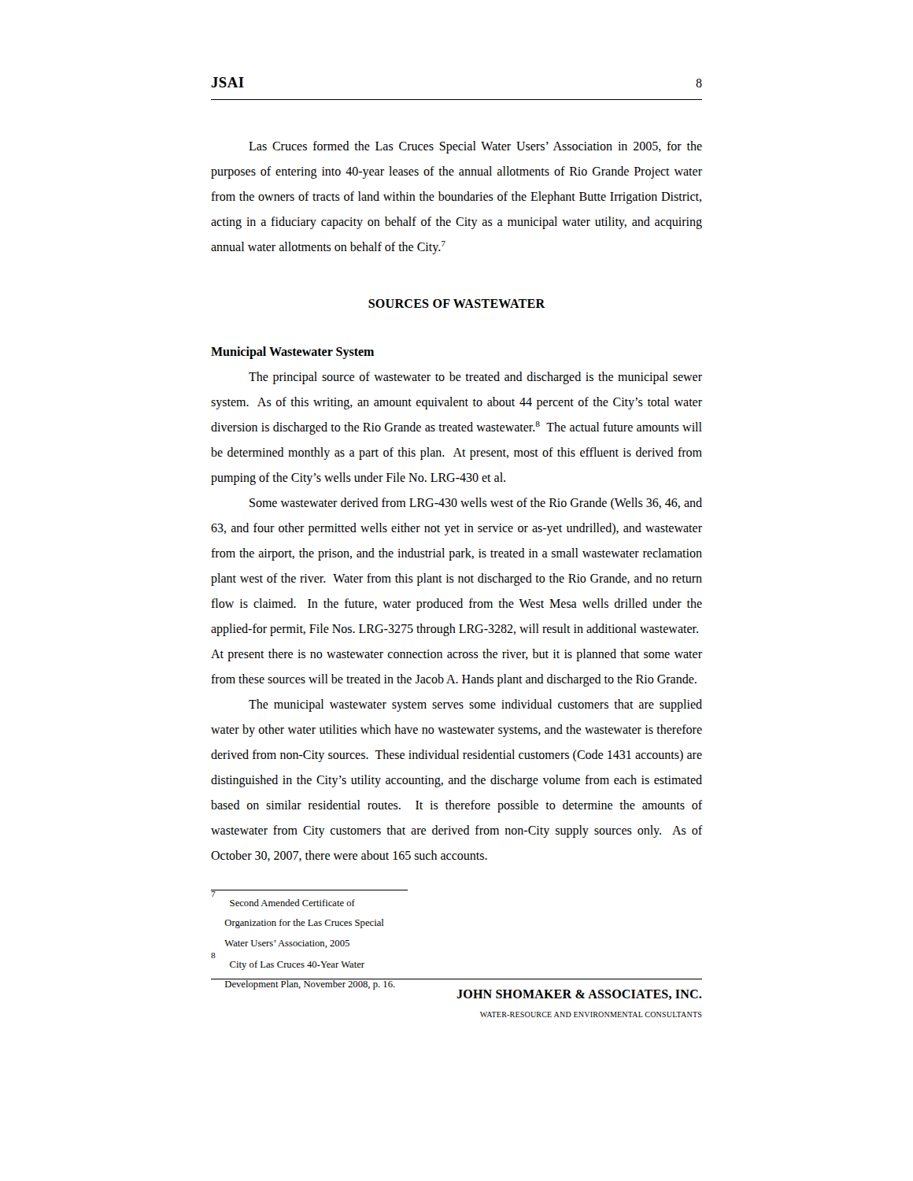JSAI
8
Las Cruces formed the Las Cruces Special Water Users’ Association in 2005, for the purposes of entering into 40-year leases of the annual allotments of Rio Grande Project water from the owners of tracts of land within the boundaries of the Elephant Butte Irrigation District, acting in a fiduciary capacity on behalf of the City as a municipal water utility, and acquiring annual water allotments on behalf of the City.7
SOURCES OF WASTEWATER
Municipal Wastewater System
The principal source of wastewater to be treated and discharged is the municipal sewer system. As of this writing, an amount equivalent to about 44 percent of the City’s total water diversion is discharged to the Rio Grande as treated wastewater.8 The actual future amounts will be determined monthly as a part of this plan. At present, most of this effluent is derived from pumping of the City’s wells under File No. LRG-430 et al.
Some wastewater derived from LRG-430 wells west of the Rio Grande (Wells 36, 46, and 63, and four other permitted wells either not yet in service or as-yet undrilled), and wastewater from the airport, the prison, and the industrial park, is treated in a small wastewater reclamation plant west of the river. Water from this plant is not discharged to the Rio Grande, and no return flow is claimed. In the future, water produced from the West Mesa wells drilled under the applied-for permit, File Nos. LRG-3275 through LRG-3282, will result in additional wastewater. At present there is no wastewater connection across the river, but it is planned that some water from these sources will be treated in the Jacob A. Hands plant and discharged to the Rio Grande.
The municipal wastewater system serves some individual customers that are supplied water by other water utilities which have no wastewater systems, and the wastewater is therefore derived from non-City sources. These individual residential customers (Code 1431 accounts) are distinguished in the City’s utility accounting, and the discharge volume from each is estimated based on similar residential routes. It is therefore possible to determine the amounts of wastewater from City customers that are derived from non-City supply sources only. As of October 30, 2007, there were about 165 such accounts.
7 Second Amended Certificate of Organization for the Las Cruces Special Water Users’ Association, 2005
8 City of Las Cruces 40-Year Water Development Plan, November 2008, p. 16.
JOHN SHOMAKER & ASSOCIATES, INC.
WATER-RESOURCE AND ENVIRONMENTAL CONSULTANTS